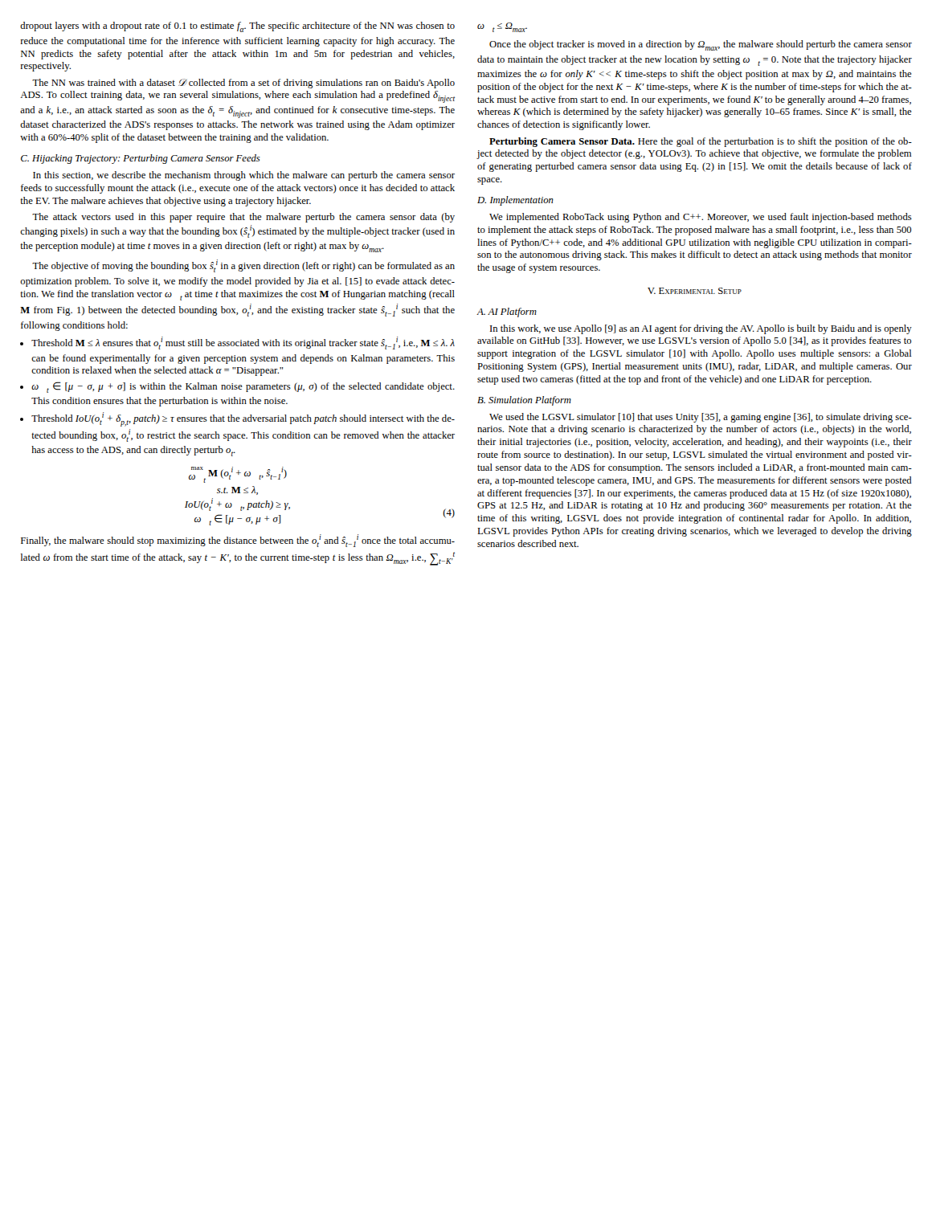dropout layers with a dropout rate of 0.1 to estimate fα. The specific architecture of the NN was chosen to reduce the computational time for the inference with sufficient learning capacity for high accuracy. The NN predicts the safety potential after the attack within 1m and 5m for pedestrian and vehicles, respectively.
The NN was trained with a dataset 𝒟 collected from a set of driving simulations ran on Baidu's Apollo ADS. To collect training data, we ran several simulations, where each simulation had a predefined δinject and a k, i.e., an attack started as soon as the δt = δinject, and continued for k consecutive time-steps. The dataset characterized the ADS's responses to attacks. The network was trained using the Adam optimizer with a 60%-40% split of the dataset between the training and the validation.
C. Hijacking Trajectory: Perturbing Camera Sensor Feeds
In this section, we describe the mechanism through which the malware can perturb the camera sensor feeds to successfully mount the attack (i.e., execute one of the attack vectors) once it has decided to attack the EV. The malware achieves that objective using a trajectory hijacker.
The attack vectors used in this paper require that the malware perturb the camera sensor data (by changing pixels) in such a way that the bounding box (ŝti) estimated by the multiple-object tracker (used in the perception module) at time t moves in a given direction (left or right) at max by ωmax.
The objective of moving the bounding box ŝti in a given direction (left or right) can be formulated as an optimization problem. To solve it, we modify the model provided by Jia et al. [15] to evade attack detection. We find the translation vector ω⃗t at time t that maximizes the cost M of Hungarian matching (recall M from Fig. 1) between the detected bounding box, oti, and the existing tracker state ŝt−1i such that the following conditions hold:
Threshold M ≤ λ ensures that oti must still be associated with its original tracker state ŝt−1i, i.e., M ≤ λ. λ can be found experimentally for a given perception system and depends on Kalman parameters. This condition is relaxed when the selected attack α = "Disappear."
ω⃗t ∈ [μ − σ, μ + σ] is within the Kalman noise parameters (μ, σ) of the selected candidate object. This condition ensures that the perturbation is within the noise.
Threshold IoU(oti + δp,t, patch) ≥ τ ensures that the adversarial patch patch should intersect with the detected bounding box, oti, to restrict the search space. This condition can be removed when the attacker has access to the ADS, and can directly perturb ot.
max ω⃗t M (oti + ω⃗t, ŝt−1i)
s.t. M ≤ λ,
IoU(oti + ω⃗t, patch) ≥ γ,
ω⃗t ∈ [μ − σ, μ + σ] (4)
Finally, the malware should stop maximizing the distance between the oti and ŝt−1i once the total accumulated ω from the start time of the attack, say t − K′, to the current time-step t is less than Ωmax, i.e., ∑t−K′t ω⃗t ≤ Ωmax.
Once the object tracker is moved in a direction by Ωmax, the malware should perturb the camera sensor data to maintain the object tracker at the new location by setting ω⃗t = 0. Note that the trajectory hijacker maximizes the ω for only K′ << K time-steps to shift the object position at max by Ω, and maintains the position of the object for the next K − K′ time-steps, where K is the number of time-steps for which the attack must be active from start to end. In our experiments, we found K′ to be generally around 4–20 frames, whereas K (which is determined by the safety hijacker) was generally 10–65 frames. Since K′ is small, the chances of detection is significantly lower.
Perturbing Camera Sensor Data. Here the goal of the perturbation is to shift the position of the object detected by the object detector (e.g., YOLOv3). To achieve that objective, we formulate the problem of generating perturbed camera sensor data using Eq. (2) in [15]. We omit the details because of lack of space.
D. Implementation
We implemented RoboTack using Python and C++. Moreover, we used fault injection-based methods to implement the attack steps of RoboTack. The proposed malware has a small footprint, i.e., less than 500 lines of Python/C++ code, and 4% additional GPU utilization with negligible CPU utilization in comparison to the autonomous driving stack. This makes it difficult to detect an attack using methods that monitor the usage of system resources.
V. Experimental Setup
A. AI Platform
In this work, we use Apollo [9] as an AI agent for driving the AV. Apollo is built by Baidu and is openly available on GitHub [33]. However, we use LGSVL's version of Apollo 5.0 [34], as it provides features to support integration of the LGSVL simulator [10] with Apollo. Apollo uses multiple sensors: a Global Positioning System (GPS), Inertial measurement units (IMU), radar, LiDAR, and multiple cameras. Our setup used two cameras (fitted at the top and front of the vehicle) and one LiDAR for perception.
B. Simulation Platform
We used the LGSVL simulator [10] that uses Unity [35], a gaming engine [36], to simulate driving scenarios. Note that a driving scenario is characterized by the number of actors (i.e., objects) in the world, their initial trajectories (i.e., position, velocity, acceleration, and heading), and their waypoints (i.e., their route from source to destination). In our setup, LGSVL simulated the virtual environment and posted virtual sensor data to the ADS for consumption. The sensors included a LiDAR, a front-mounted main camera, a top-mounted telescope camera, IMU, and GPS. The measurements for different sensors were posted at different frequencies [37]. In our experiments, the cameras produced data at 15 Hz (of size 1920x1080), GPS at 12.5 Hz, and LiDAR is rotating at 10 Hz and producing 360° measurements per rotation. At the time of this writing, LGSVL does not provide integration of continental radar for Apollo. In addition, LGSVL provides Python APIs for creating driving scenarios, which we leveraged to develop the driving scenarios described next.